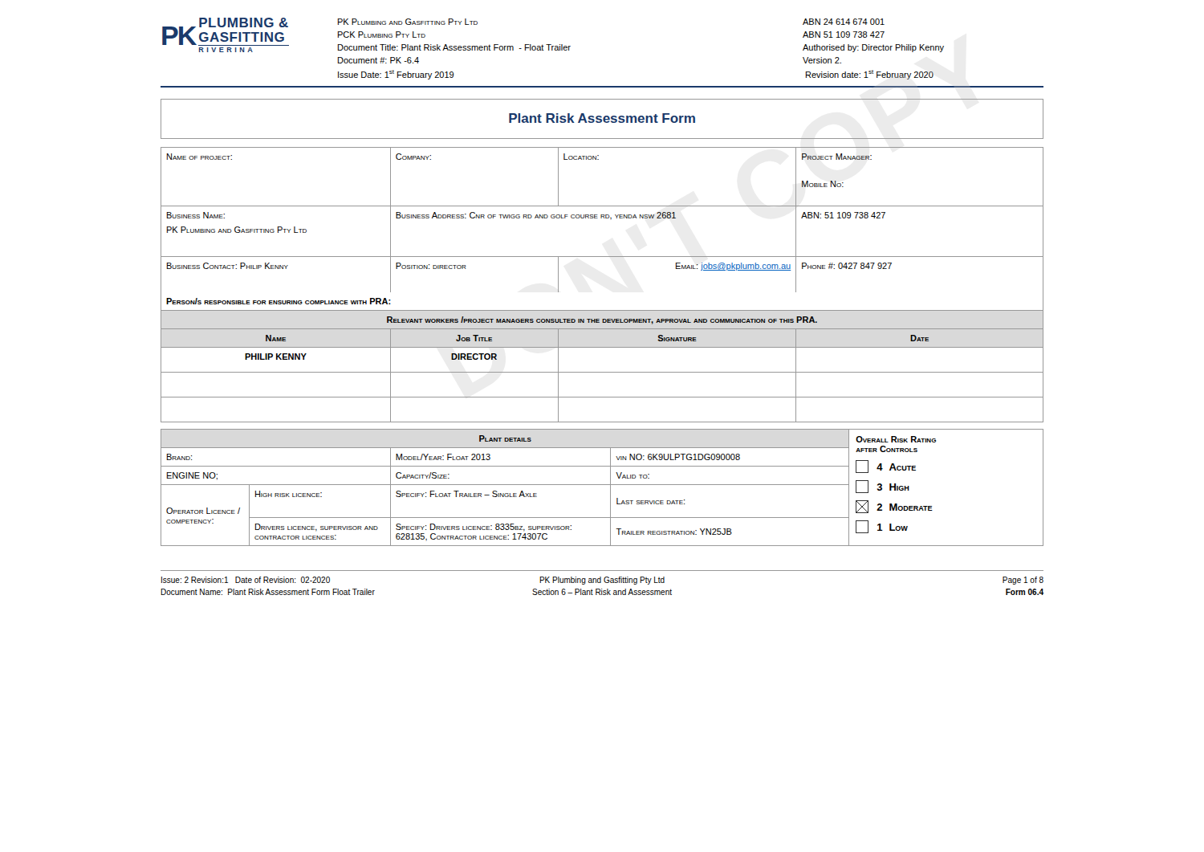PK
PLUMBING &
GASFITTING
RIVERINA
PK Plumbing and Gasfitting Pty Ltd
PCK Plumbing Pty Ltd
Document Title: Plant Risk Assessment Form - Float Trailer
Document #: PK -6.4
Issue Date: 1st February 2019
ABN 24 614 674 001
ABN 51 109 738 427
Authorised by: Director Philip Kenny
Version 2.
Revision date: 1st February 2020
DON'T COPY
Plant Risk Assessment Form
| Name of project: | Company: | Location: | Project Manager: Mobile No: |
| Business Name: PK Plumbing and Gasfitting Pty Ltd | Business Address: Cnr of twigg rd and golf course rd, yenda nsw 2681 | ABN: 51 109 738 427 |
| Business Contact: Philip Kenny | Position: director | Email: jobs@pkplumb.com.au | Phone #: 0427 847 927 |
| Person/s responsible for ensuring compliance with PRA: |
| Relevant workers /project managers consulted in the development, approval and communication of this PRA. |
| Name | Job Title | Signature | Date |
| PHILIP KENNY | DIRECTOR | | |
| Plant details | Overall Risk Rating after Controls 4 Acute 3 High 2 Moderate 1 Low |
| Brand: | Model/Year: Float 2013 | vin NO: 6K9ULPTG1DG090008 |
| ENGINE NO; | Capacity/Size: | Valid to: |
| Operator Licence / competency: | High risk licence: | Specify: Float Trailer – Single Axle | Last service date: |
| Drivers licence, supervisor and contractor licences: | Specify: Drivers licence: 8335bz, supervisor: 628135, Contractor licence: 174307C | Trailer registration: YN25JB |
Issue: 2 Revision:1 Date of Revision: 02-2020
Document Name: Plant Risk Assessment Form Float Trailer
PK Plumbing and Gasfitting Pty Ltd
Section 6 – Plant Risk and Assessment
Page 1 of 8
Form 06.4